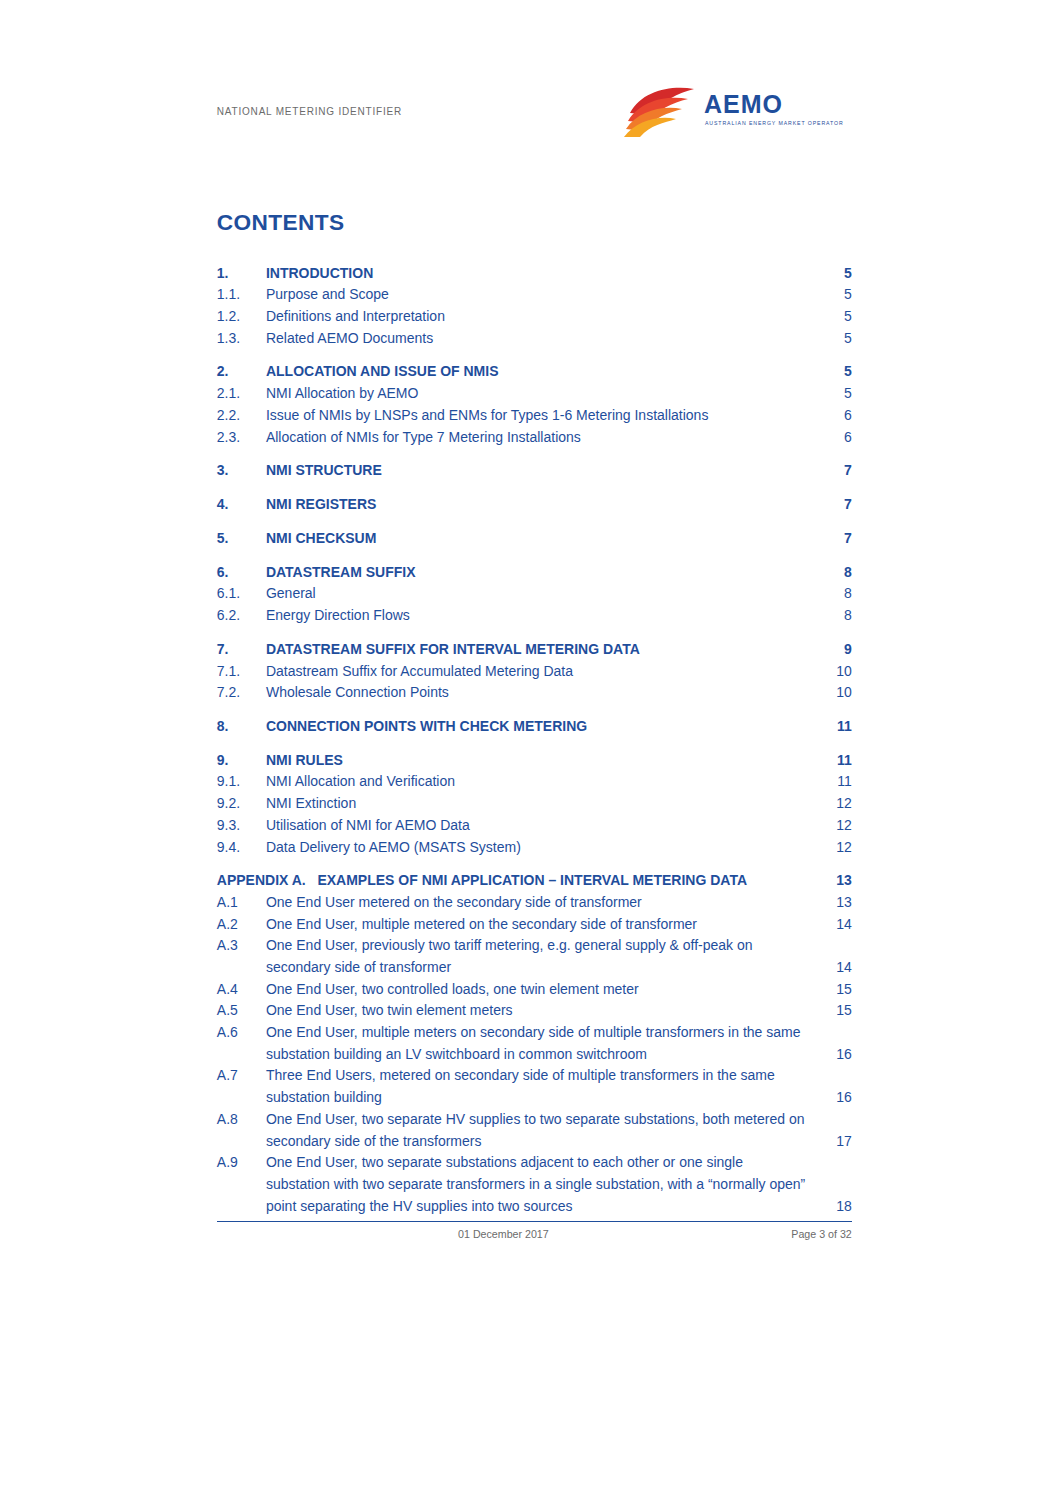National Metering Identifier
AEMO AUSTRALIAN ENERGY MARKET OPERATOR
CONTENTS
| 1. | INTRODUCTION | 5 |
| 1.1. | Purpose and Scope | 5 |
| 1.2. | Definitions and Interpretation | 5 |
| 1.3. | Related AEMO Documents | 5 |
| 2. | ALLOCATION AND ISSUE OF NMIS | 5 |
| 2.1. | NMI Allocation by AEMO | 5 |
| 2.2. | Issue of NMIs by LNSPs and ENMs for Types 1-6 Metering Installations | 6 |
| 2.3. | Allocation of NMIs for Type 7 Metering Installations | 6 |
| 3. | NMI STRUCTURE | 7 |
| 4. | NMI REGISTERS | 7 |
| 5. | NMI CHECKSUM | 7 |
| 6. | DATASTREAM SUFFIX | 8 |
| 6.1. | General | 8 |
| 6.2. | Energy Direction Flows | 8 |
| 7. | DATASTREAM SUFFIX FOR INTERVAL METERING DATA | 9 |
| 7.1. | Datastream Suffix for Accumulated Metering Data | 10 |
| 7.2. | Wholesale Connection Points | 10 |
| 8. | CONNECTION POINTS WITH CHECK METERING | 11 |
| 9. | NMI RULES | 11 |
| 9.1. | NMI Allocation and Verification | 11 |
| 9.2. | NMI Extinction | 12 |
| 9.3. | Utilisation of NMI for AEMO Data | 12 |
| 9.4. | Data Delivery to AEMO (MSATS System) | 12 |
| APPENDIX A. EXAMPLES OF NMI APPLICATION – INTERVAL METERING DATA | 13 |
| A.1 | One End User metered on the secondary side of transformer | 13 |
| A.2 | One End User, multiple metered on the secondary side of transformer | 14 |
| A.3 | One End User, previously two tariff metering, e.g. general supply & off-peak on secondary side of transformer | 14 |
| A.4 | One End User, two controlled loads, one twin element meter | 15 |
| A.5 | One End User, two twin element meters | 15 |
| A.6 | One End User, multiple meters on secondary side of multiple transformers in the same substation building an LV switchboard in common switchroom | 16 |
| A.7 | Three End Users, metered on secondary side of multiple transformers in the same substation building | 16 |
| A.8 | One End User, two separate HV supplies to two separate substations, both metered on secondary side of the transformers | 17 |
| A.9 | One End User, two separate substations adjacent to each other or one single substation with two separate transformers in a single substation, with a “normally open” point separating the HV supplies into two sources | 18 |
01 December 2017 Page 3 of 32